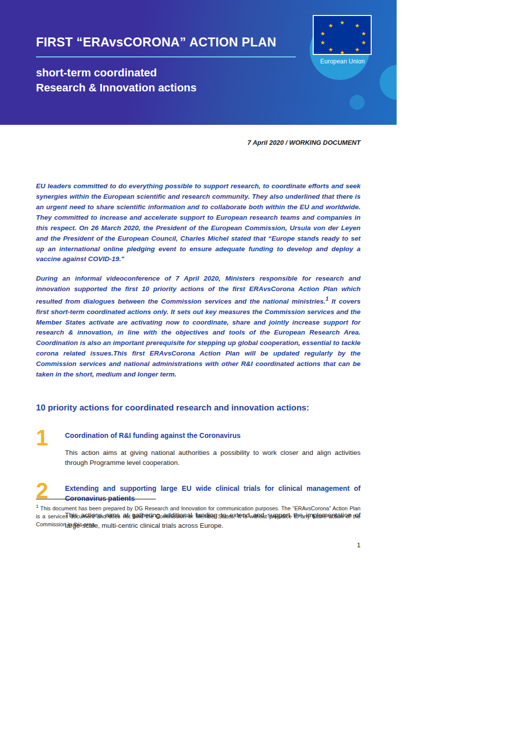FIRST “ERAvsCORONA” ACTION PLAN
short-term coordinated
Research & Innovation actions
★ ★ ★ ★ ★ ★ ★ ★ ★ ★
European Union
7 April 2020 / WORKING DOCUMENT
EU leaders committed to do everything possible to support research, to coordinate efforts and seek synergies within the European scientific and research community. They also underlined that there is an urgent need to share scientific information and to collaborate both within the EU and worldwide. They committed to increase and accelerate support to European research teams and companies in this respect. On 26 March 2020, the President of the European Commission, Ursula von der Leyen and the President of the European Council, Charles Michel stated that “Europe stands ready to set up an international online pledging event to ensure adequate funding to develop and deploy a vaccine against COVID-19."
During an informal videoconference of 7 April 2020, Ministers responsible for research and innovation supported the first 10 priority actions of the first ERAvsCorona Action Plan which resulted from dialogues between the Commission services and the national ministries.1 It covers first short-term coordinated actions only. It sets out key measures the Commission services and the Member States activate are activating now to coordinate, share and jointly increase support for research & innovation, in line with the objectives and tools of the European Research Area. Coordination is also an important prerequisite for stepping up global cooperation, essential to tackle corona related issues.This first ERAvsCorona Action Plan will be updated regularly by the Commission services and national administrations with other R&I coordinated actions that can be taken in the short, medium and longer term.
10 priority actions for coordinated research and innovation actions:
1
Coordination of R&I funding against the Coronavirus
This action aims at giving national authorities a possibility to work closer and align activities through Programme level cooperation.
2
Extending and supporting large EU wide clinical trials for clinical management of Coronavirus patients
This actions aims at gathering additional funding to extend and support the implementation of large-scale, multi-centric clinical trials across Europe.
1 This document has been prepared by DG Research and Innovation for communication purposes. The “ERAvsCorona” Action Plan is a services document and does not bind the Commission or Member States. It is without prejudice to any future action of the Commission in this area.
1